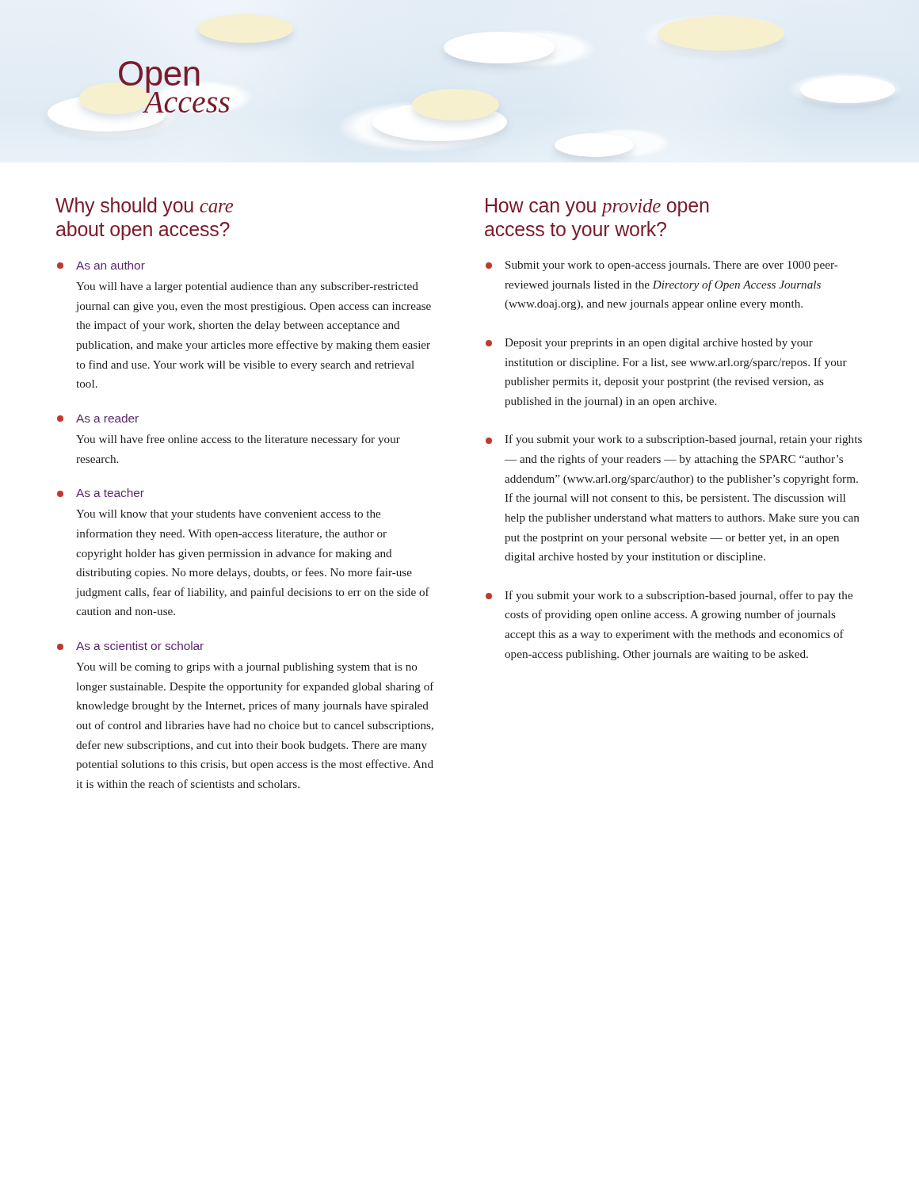Open Access
Why should you care
about open access?
As an author You will have a larger potential audience than any subscriber-restricted journal can give you, even the most prestigious. Open access can increase the impact of your work, shorten the delay between acceptance and publication, and make your articles more effective by making them easier to find and use. Your work will be visible to every search and retrieval tool.
As a reader You will have free online access to the literature necessary for your research.
As a teacher You will know that your students have convenient access to the information they need. With open-access literature, the author or copyright holder has given permission in advance for making and distributing copies. No more delays, doubts, or fees. No more fair-use judgment calls, fear of liability, and painful decisions to err on the side of caution and non-use.
As a scientist or scholar You will be coming to grips with a journal publishing system that is no longer sustainable. Despite the opportunity for expanded global sharing of knowledge brought by the Internet, prices of many journals have spiraled out of control and libraries have had no choice but to cancel subscriptions, defer new subscriptions, and cut into their book budgets. There are many potential solutions to this crisis, but open access is the most effective. And it is within the reach of scientists and scholars.
How can you provide open
access to your work?
Submit your work to open-access journals. There are over 1000 peer-reviewed journals listed in the Directory of Open Access Journals (www.doaj.org), and new journals appear online every month.
Deposit your preprints in an open digital archive hosted by your institution or discipline. For a list, see www.arl.org/sparc/repos. If your publisher permits it, deposit your postprint (the revised version, as published in the journal) in an open archive.
If you submit your work to a subscription-based journal, retain your rights — and the rights of your readers — by attaching the SPARC “author’s addendum” (www.arl.org/sparc/author) to the publisher’s copyright form. If the journal will not consent to this, be persistent. The discussion will help the publisher understand what matters to authors. Make sure you can put the postprint on your personal website — or better yet, in an open digital archive hosted by your institution or discipline.
If you submit your work to a subscription-based journal, offer to pay the costs of providing open online access. A growing number of journals accept this as a way to experiment with the methods and economics of open-access publishing. Other journals are waiting to be asked.